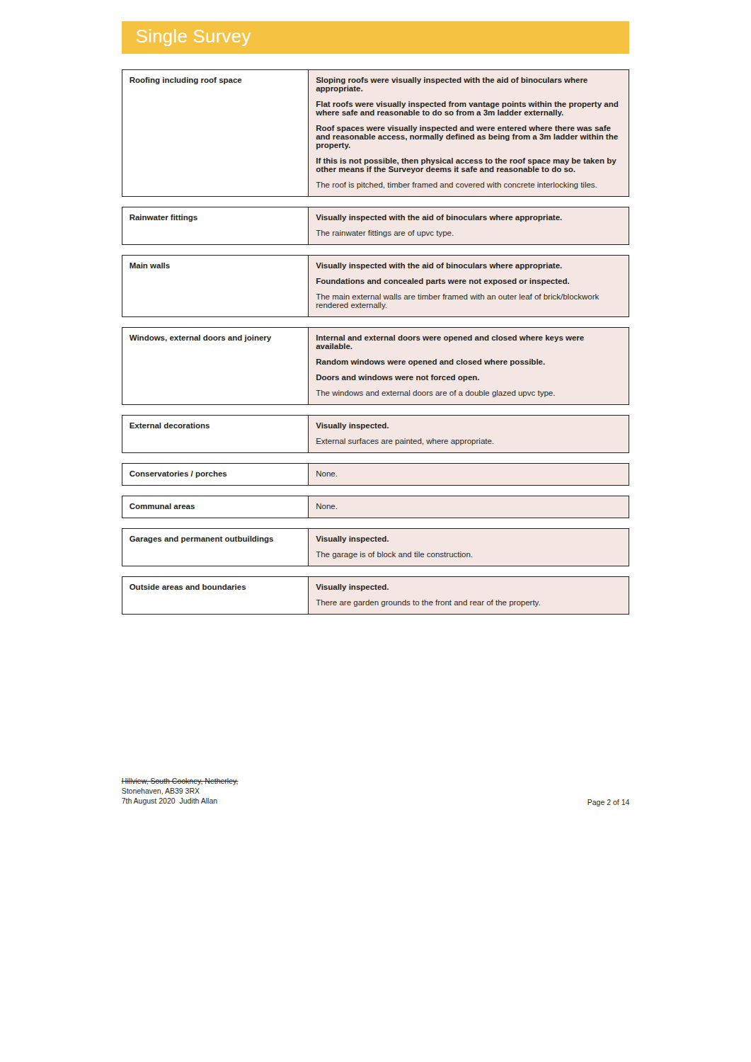Single Survey
| Roofing including roof space | Sloping roofs were visually inspected with the aid of binoculars where appropriate. Flat roofs were visually inspected from vantage points within the property and where safe and reasonable to do so from a 3m ladder externally. Roof spaces were visually inspected and were entered where there was safe and reasonable access, normally defined as being from a 3m ladder within the property. If this is not possible, then physical access to the roof space may be taken by other means if the Surveyor deems it safe and reasonable to do so. The roof is pitched, timber framed and covered with concrete interlocking tiles. |
| Rainwater fittings | Visually inspected with the aid of binoculars where appropriate. The rainwater fittings are of upvc type. |
| Main walls | Visually inspected with the aid of binoculars where appropriate. Foundations and concealed parts were not exposed or inspected. The main external walls are timber framed with an outer leaf of brick/blockwork rendered externally. |
| Windows, external doors and joinery | Internal and external doors were opened and closed where keys were available. Random windows were opened and closed where possible. Doors and windows were not forced open. The windows and external doors are of a double glazed upvc type. |
| External decorations | Visually inspected. External surfaces are painted, where appropriate. |
| Conservatories / porches | None. |
| Communal areas | None. |
| Garages and permanent outbuildings | Visually inspected. The garage is of block and tile construction. |
| Outside areas and boundaries | Visually inspected. There are garden grounds to the front and rear of the property. |
Hillview, South Cookney, Netherley,
Stonehaven, AB39 3RX
7th August 2020 Judith Allan
Page 2 of 14